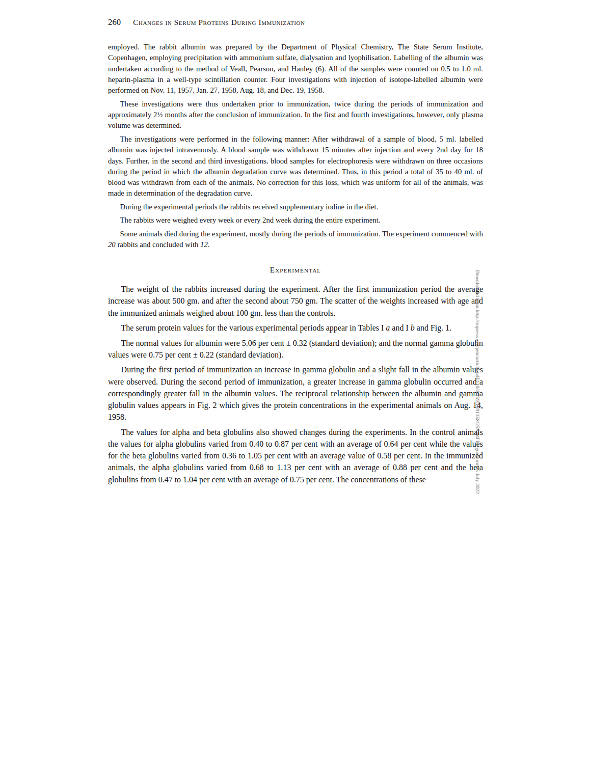260 Changes in Serum Proteins During Immunization
employed. The rabbit albumin was prepared by the Department of Physical Chemistry, The State Serum Institute, Copenhagen, employing precipitation with ammonium sulfate, dialysation and lyophilisation. Labelling of the albumin was undertaken according to the method of Veall, Pearson, and Hanley (6). All of the samples were counted on 0.5 to 1.0 ml. heparin-plasma in a well-type scintillation counter. Four investigations with injection of isotope-labelled albumin were performed on Nov. 11, 1957, Jan. 27, 1958, Aug. 18, and Dec. 19, 1958.
These investigations were thus undertaken prior to immunization, twice during the periods of immunization and approximately 2½ months after the conclusion of immunization. In the first and fourth investigations, however, only plasma volume was determined.
The investigations were performed in the following manner: After withdrawal of a sample of blood, 5 ml. labelled albumin was injected intravenously. A blood sample was withdrawn 15 minutes after injection and every 2nd day for 18 days. Further, in the second and third investigations, blood samples for electrophoresis were withdrawn on three occasions during the period in which the albumin degradation curve was determined. Thus, in this period a total of 35 to 40 ml. of blood was withdrawn from each of the animals. No correction for this loss, which was uniform for all of the animals, was made in determination of the degradation curve.
During the experimental periods the rabbits received supplementary iodine in the diet.
The rabbits were weighed every week or every 2nd week during the entire experiment.
Some animals died during the experiment, mostly during the periods of immunization. The experiment commenced with 20 rabbits and concluded with 12.
Experimental
The weight of the rabbits increased during the experiment. After the first immunization period the average increase was about 500 gm. and after the second about 750 gm. The scatter of the weights increased with age and the immunized animals weighed about 100 gm. less than the controls.
The serum protein values for the various experimental periods appear in Tables I a and I b and Fig. 1.
The normal values for albumin were 5.06 per cent ± 0.32 (standard deviation); and the normal gamma globulin values were 0.75 per cent ± 0.22 (standard deviation).
During the first period of immunization an increase in gamma globulin and a slight fall in the albumin values were observed. During the second period of immunization, a greater increase in gamma globulin occurred and a correspondingly greater fall in the albumin values. The reciprocal relationship between the albumin and gamma globulin values appears in Fig. 2 which gives the protein concentrations in the experimental animals on Aug. 14, 1958.
The values for alpha and beta globulins also showed changes during the experiments. In the control animals the values for alpha globulins varied from 0.40 to 0.87 per cent with an average of 0.64 per cent while the values for the beta globulins varied from 0.36 to 1.05 per cent with an average value of 0.58 per cent. In the immunized animals, the alpha globulins varied from 0.68 to 1.13 per cent with an average of 0.88 per cent and the beta globulins from 0.47 to 1.04 per cent with an average of 0.75 per cent. The concentrations of these
Downloaded from http://rupress.org/jem/article-pdf/110/2/259/1391358/259.pdf by guest on 05 July 2022